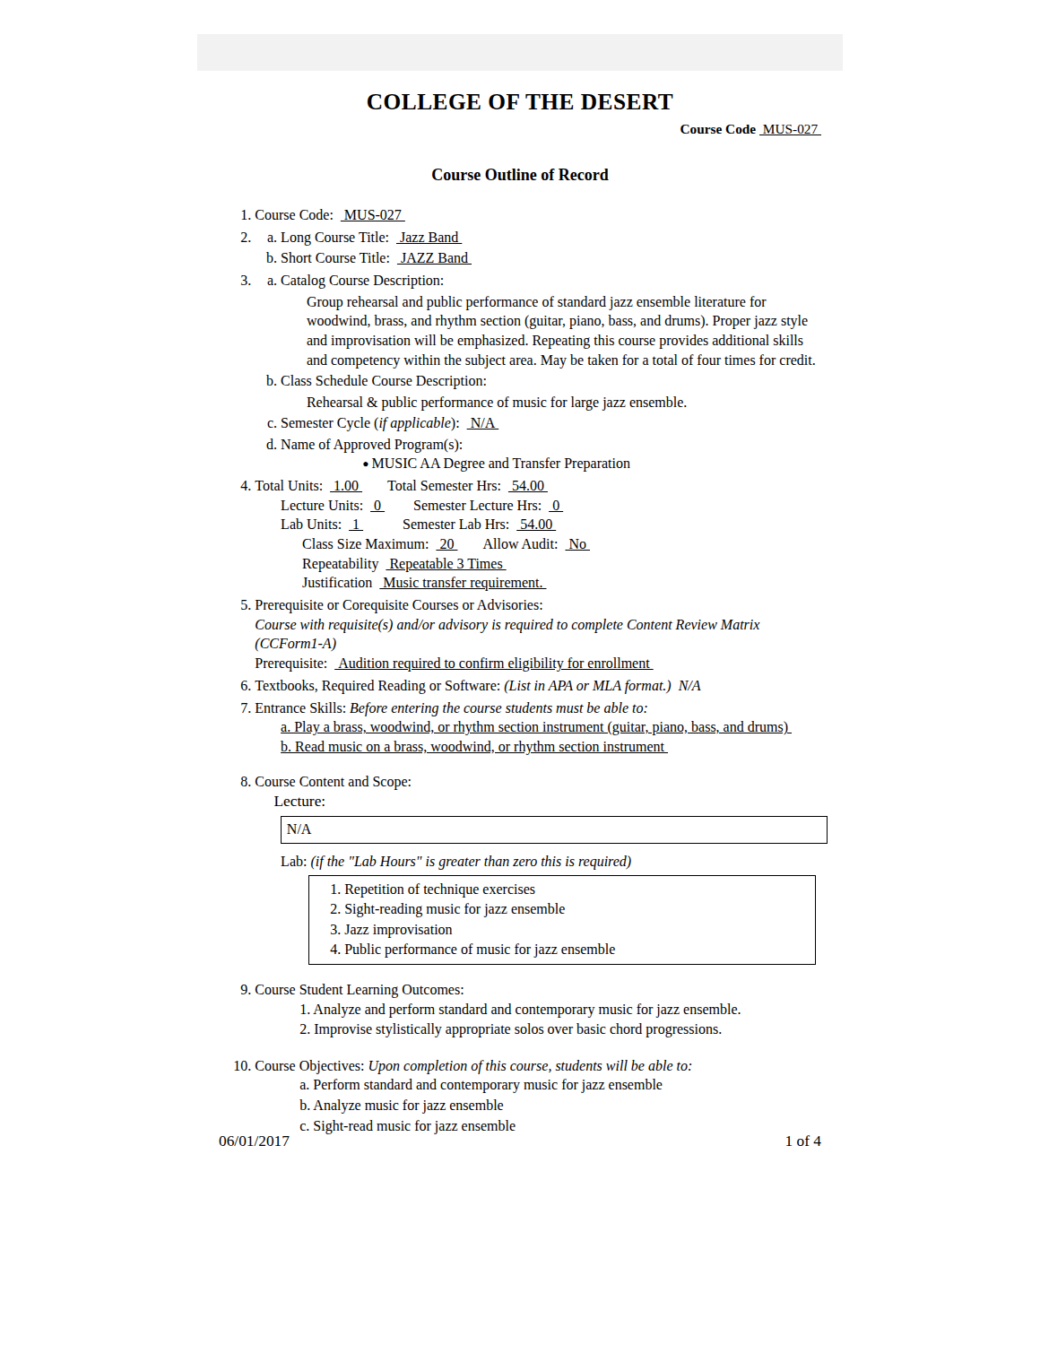COLLEGE OF THE DESERT
Course Code MUS-027
Course Outline of Record
Course Code: MUS-027
Long Course Title: Jazz Band
Short Course Title: JAZZ Band
Catalog Course Description:
Group rehearsal and public performance of standard jazz ensemble literature for woodwind, brass, and rhythm section (guitar, piano, bass, and drums). Proper jazz style and improvisation will be emphasized. Repeating this course provides additional skills and competency within the subject area. May be taken for a total of four times for credit.
Class Schedule Course Description:
Rehearsal & public performance of music for large jazz ensemble.
Semester Cycle (if applicable): N/A
Name of Approved Program(s):
MUSIC AA Degree and Transfer Preparation
Total Units: 1.00 Total Semester Hrs: 54.00
Lecture Units: 0 Semester Lecture Hrs: 0
Lab Units: 1 Semester Lab Hrs: 54.00
Class Size Maximum: 20 Allow Audit: No
Repeatability Repeatable 3 Times
Justification Music transfer requirement.
Prerequisite or Corequisite Courses or Advisories:
Course with requisite(s) and/or advisory is required to complete Content Review Matrix (CCForm1-A)
Prerequisite: Audition required to confirm eligibility for enrollment
Textbooks, Required Reading or Software: (List in APA or MLA format.) N/A
Entrance Skills: Before entering the course students must be able to:
a. Play a brass, woodwind, or rhythm section instrument (guitar, piano, bass, and drums)
b. Read music on a brass, woodwind, or rhythm section instrument
Course Content and Scope:
Lecture:
N/A
Lab: (if the "Lab Hours" is greater than zero this is required)
Repetition of technique exercises
Sight-reading music for jazz ensemble
Jazz improvisation
Public performance of music for jazz ensemble
Course Student Learning Outcomes:
1. Analyze and perform standard and contemporary music for jazz ensemble.
2. Improvise stylistically appropriate solos over basic chord progressions.
Course Objectives: Upon completion of this course, students will be able to:
a. Perform standard and contemporary music for jazz ensemble
b. Analyze music for jazz ensemble
c. Sight-read music for jazz ensemble
06/01/2017 1 of 4